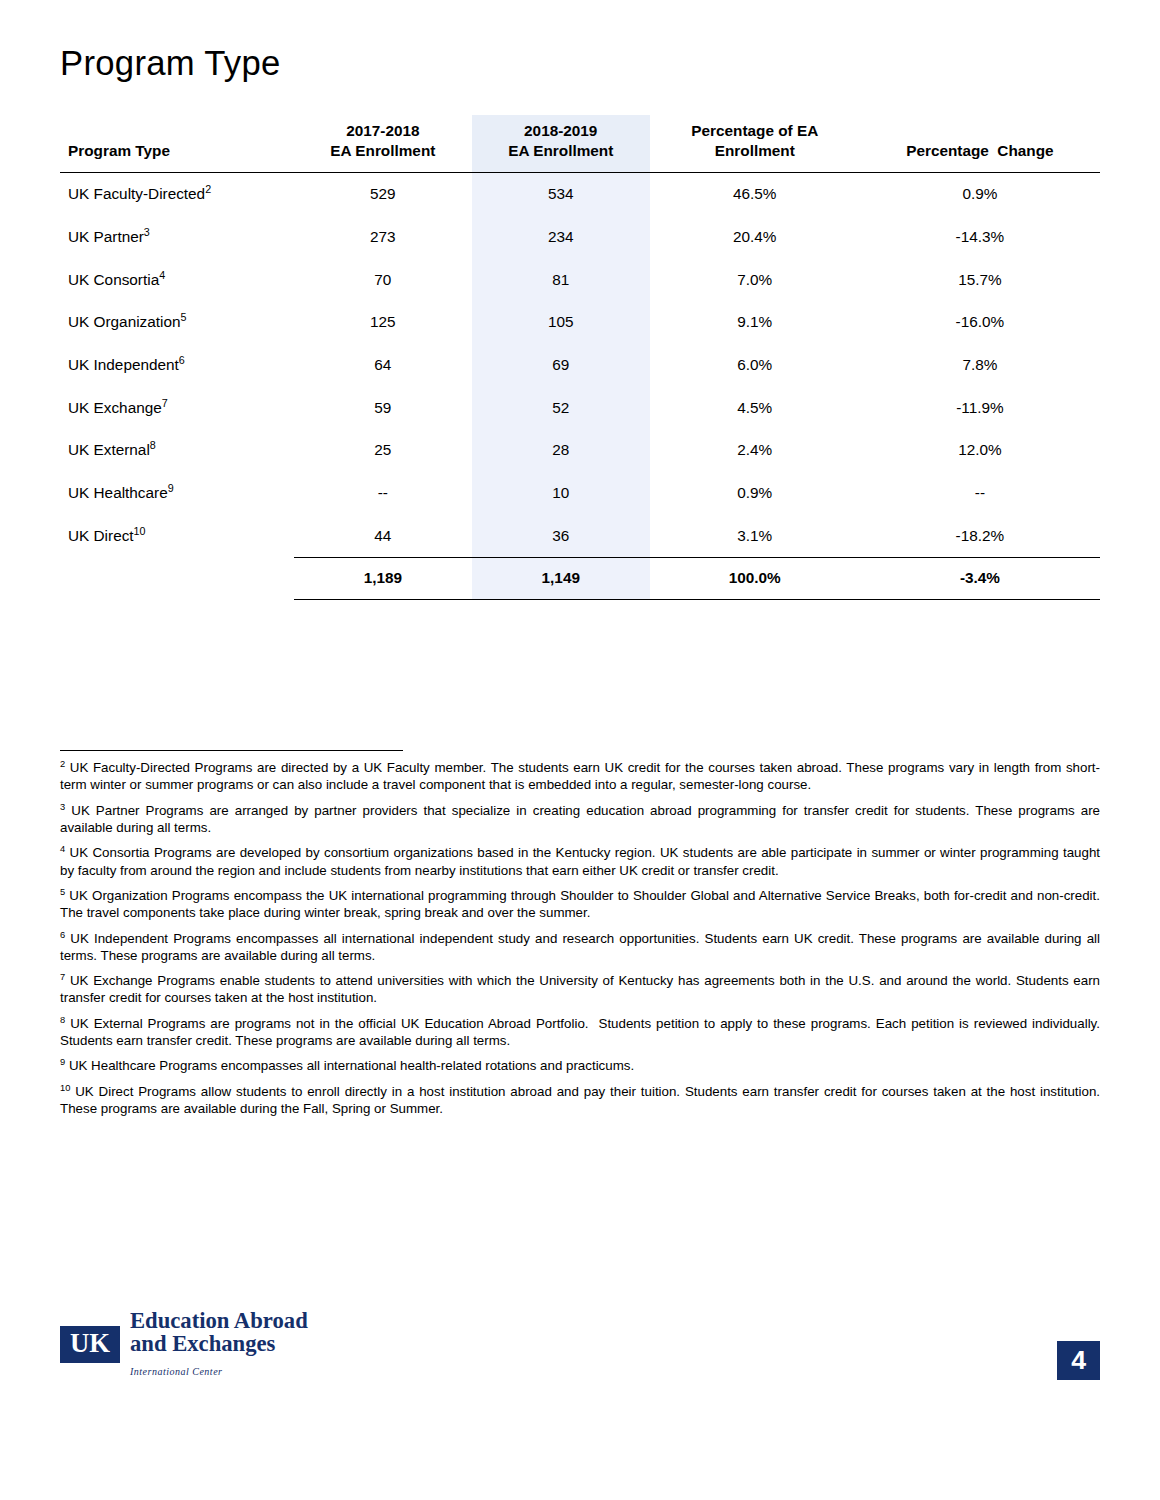Program Type
| Program Type | 2017-2018 EA Enrollment | 2018-2019 EA Enrollment | Percentage of EA Enrollment | Percentage Change |
| --- | --- | --- | --- | --- |
| UK Faculty-Directed 2 | 529 | 534 | 46.5% | 0.9% |
| UK Partner 3 | 273 | 234 | 20.4% | -14.3% |
| UK Consortia 4 | 70 | 81 | 7.0% | 15.7% |
| UK Organization 5 | 125 | 105 | 9.1% | -16.0% |
| UK Independent 6 | 64 | 69 | 6.0% | 7.8% |
| UK Exchange 7 | 59 | 52 | 4.5% | -11.9% |
| UK External 8 | 25 | 28 | 2.4% | 12.0% |
| UK Healthcare 9 | -- | 10 | 0.9% | -- |
| UK Direct 10 | 44 | 36 | 3.1% | -18.2% |
| | 1,189 | 1,149 | 100.0% | -3.4% |
2 UK Faculty-Directed Programs are directed by a UK Faculty member. The students earn UK credit for the courses taken abroad. These programs vary in length from short-term winter or summer programs or can also include a travel component that is embedded into a regular, semester-long course.
3 UK Partner Programs are arranged by partner providers that specialize in creating education abroad programming for transfer credit for students. These programs are available during all terms.
4 UK Consortia Programs are developed by consortium organizations based in the Kentucky region. UK students are able participate in summer or winter programming taught by faculty from around the region and include students from nearby institutions that earn either UK credit or transfer credit.
5 UK Organization Programs encompass the UK international programming through Shoulder to Shoulder Global and Alternative Service Breaks, both for-credit and non-credit. The travel components take place during winter break, spring break and over the summer.
6 UK Independent Programs encompasses all international independent study and research opportunities. Students earn UK credit. These programs are available during all terms. These programs are available during all terms.
7 UK Exchange Programs enable students to attend universities with which the University of Kentucky has agreements both in the U.S. and around the world. Students earn transfer credit for courses taken at the host institution.
8 UK External Programs are programs not in the official UK Education Abroad Portfolio. Students petition to apply to these programs. Each petition is reviewed individually. Students earn transfer credit. These programs are available during all terms.
9 UK Healthcare Programs encompasses all international health-related rotations and practicums.
10 UK Direct Programs allow students to enroll directly in a host institution abroad and pay their tuition. Students earn transfer credit for courses taken at the host institution. These programs are available during the Fall, Spring or Summer.
UK
Education Abroad
and Exchanges
International Center
4